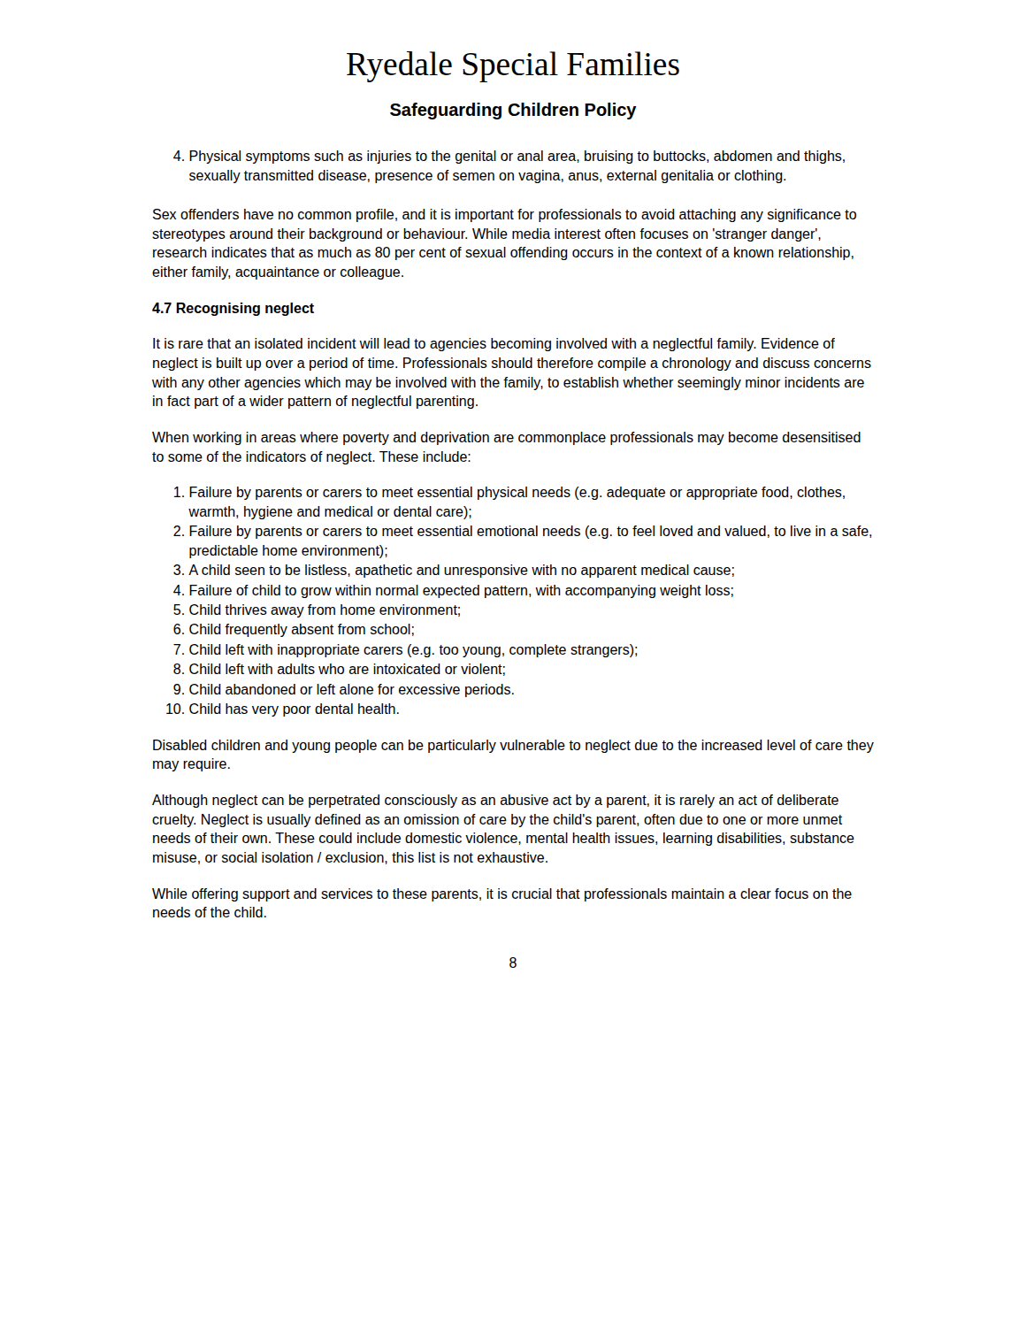Ryedale Special Families
Safeguarding Children Policy
Physical symptoms such as injuries to the genital or anal area, bruising to buttocks, abdomen and thighs, sexually transmitted disease, presence of semen on vagina, anus, external genitalia or clothing.
Sex offenders have no common profile, and it is important for professionals to avoid attaching any significance to stereotypes around their background or behaviour. While media interest often focuses on 'stranger danger', research indicates that as much as 80 per cent of sexual offending occurs in the context of a known relationship, either family, acquaintance or colleague.
4.7 Recognising neglect
It is rare that an isolated incident will lead to agencies becoming involved with a neglectful family. Evidence of neglect is built up over a period of time. Professionals should therefore compile a chronology and discuss concerns with any other agencies which may be involved with the family, to establish whether seemingly minor incidents are in fact part of a wider pattern of neglectful parenting.
When working in areas where poverty and deprivation are commonplace professionals may become desensitised to some of the indicators of neglect. These include:
Failure by parents or carers to meet essential physical needs (e.g. adequate or appropriate food, clothes, warmth, hygiene and medical or dental care);
Failure by parents or carers to meet essential emotional needs (e.g. to feel loved and valued, to live in a safe, predictable home environment);
A child seen to be listless, apathetic and unresponsive with no apparent medical cause;
Failure of child to grow within normal expected pattern, with accompanying weight loss;
Child thrives away from home environment;
Child frequently absent from school;
Child left with inappropriate carers (e.g. too young, complete strangers);
Child left with adults who are intoxicated or violent;
Child abandoned or left alone for excessive periods.
Child has very poor dental health.
Disabled children and young people can be particularly vulnerable to neglect due to the increased level of care they may require.
Although neglect can be perpetrated consciously as an abusive act by a parent, it is rarely an act of deliberate cruelty. Neglect is usually defined as an omission of care by the child's parent, often due to one or more unmet needs of their own. These could include domestic violence, mental health issues, learning disabilities, substance misuse, or social isolation / exclusion, this list is not exhaustive.
While offering support and services to these parents, it is crucial that professionals maintain a clear focus on the needs of the child.
8